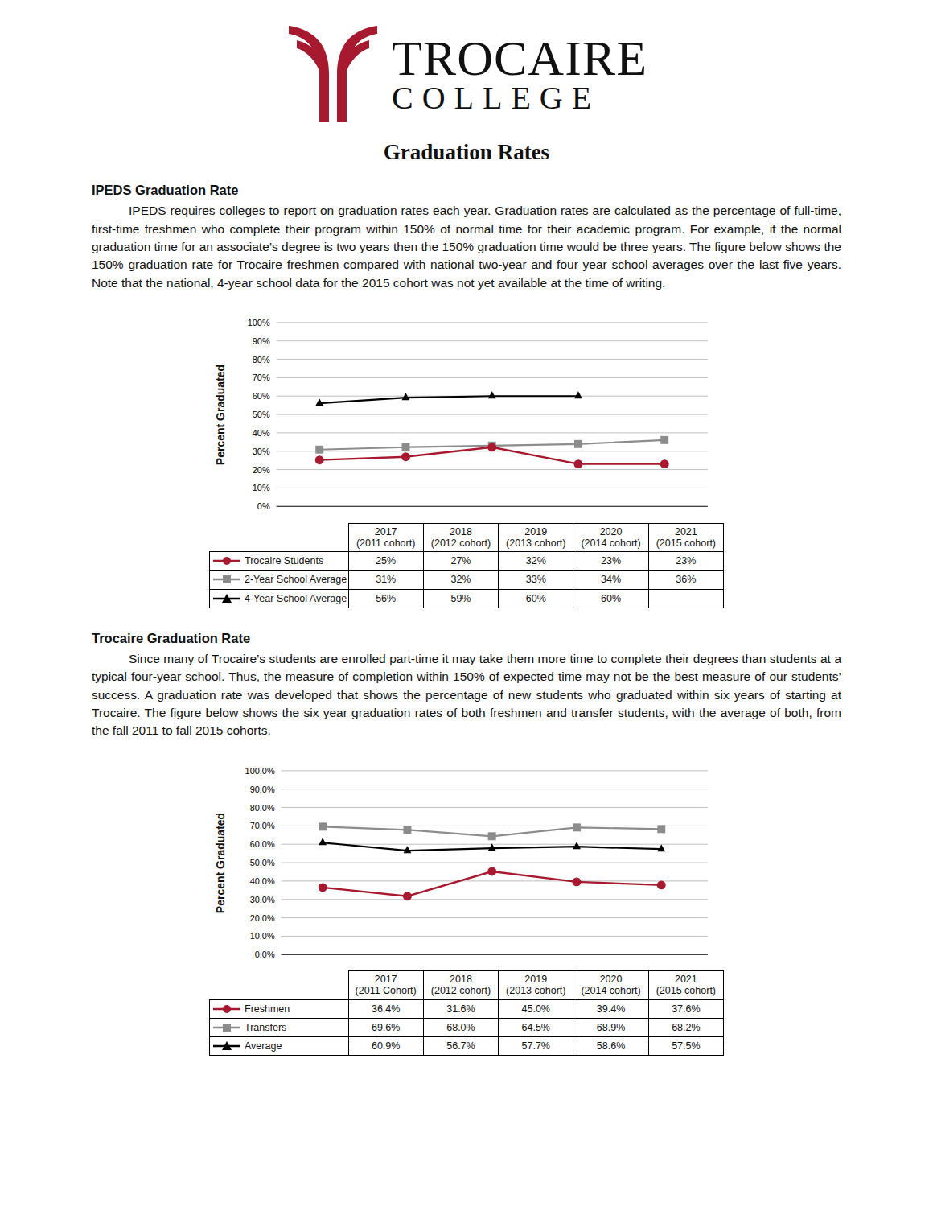TROCAIRE
COLLEGE
Graduation Rates
IPEDS Graduation Rate
IPEDS requires colleges to report on graduation rates each year. Graduation rates are calculated as the percentage of full-time, first-time freshmen who complete their program within 150% of normal time for their academic program. For example, if the normal graduation time for an associate’s degree is two years then the 150% graduation time would be three years. The figure below shows the 150% graduation rate for Trocaire freshmen compared with national two-year and four year school averages over the last five years. Note that the national, 4-year school data for the 2015 cohort was not yet available at the time of writing.
Percent Graduated
100% 90% 80% 70% 60% 50% 40% 30% 20% 10% 0%
| | 2017 (2011 cohort) | 2018 (2012 cohort) | 2019 (2013 cohort) | 2020 (2014 cohort) | 2021 (2015 cohort) |
| --- | --- | --- | --- | --- | --- |
| Trocaire Students | 25% | 27% | 32% | 23% | 23% |
| 2-Year School Average | 31% | 32% | 33% | 34% | 36% |
| 4-Year School Average | 56% | 59% | 60% | 60% | |
Trocaire Graduation Rate
Since many of Trocaire’s students are enrolled part-time it may take them more time to complete their degrees than students at a typical four-year school. Thus, the measure of completion within 150% of expected time may not be the best measure of our students’ success. A graduation rate was developed that shows the percentage of new students who graduated within six years of starting at Trocaire. The figure below shows the six year graduation rates of both freshmen and transfer students, with the average of both, from the fall 2011 to fall 2015 cohorts.
Percent Graduated
100.0% 90.0% 80.0% 70.0% 60.0% 50.0% 40.0% 30.0% 20.0% 10.0% 0.0%
| | 2017 (2011 Cohort) | 2018 (2012 cohort) | 2019 (2013 cohort) | 2020 (2014 cohort) | 2021 (2015 cohort) |
| --- | --- | --- | --- | --- | --- |
| Freshmen | 36.4% | 31.6% | 45.0% | 39.4% | 37.6% |
| Transfers | 69.6% | 68.0% | 64.5% | 68.9% | 68.2% |
| Average | 60.9% | 56.7% | 57.7% | 58.6% | 57.5% |